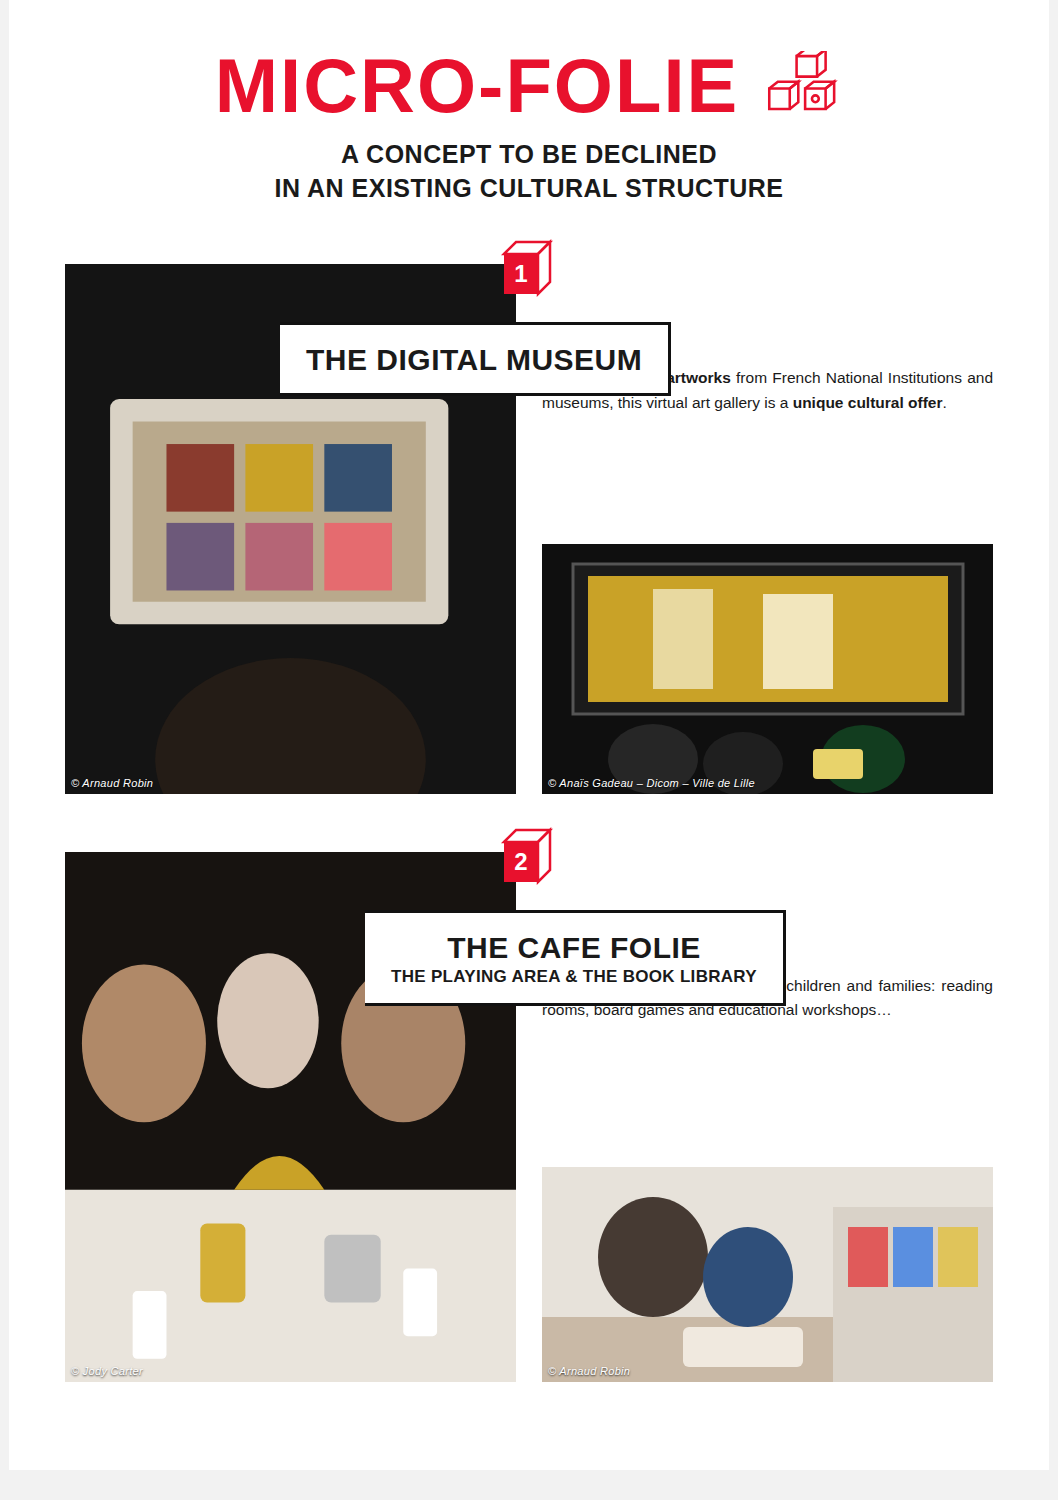MICRO-FOLIE
A concept to be declined
in an existing cultural structure
1
The Digital Museum
© Arnaud Robin
Bringing together artworks from French National Institutions and museums, this virtual art gallery is a unique cultural offer.
© Anaïs Gadeau – Dicom – Ville de Lille
2
The Cafe Folie
The playing area & the book library
© Jody Carter
Free access to many activities for children and families: reading rooms, board games and educational workshops…
© Arnaud Robin